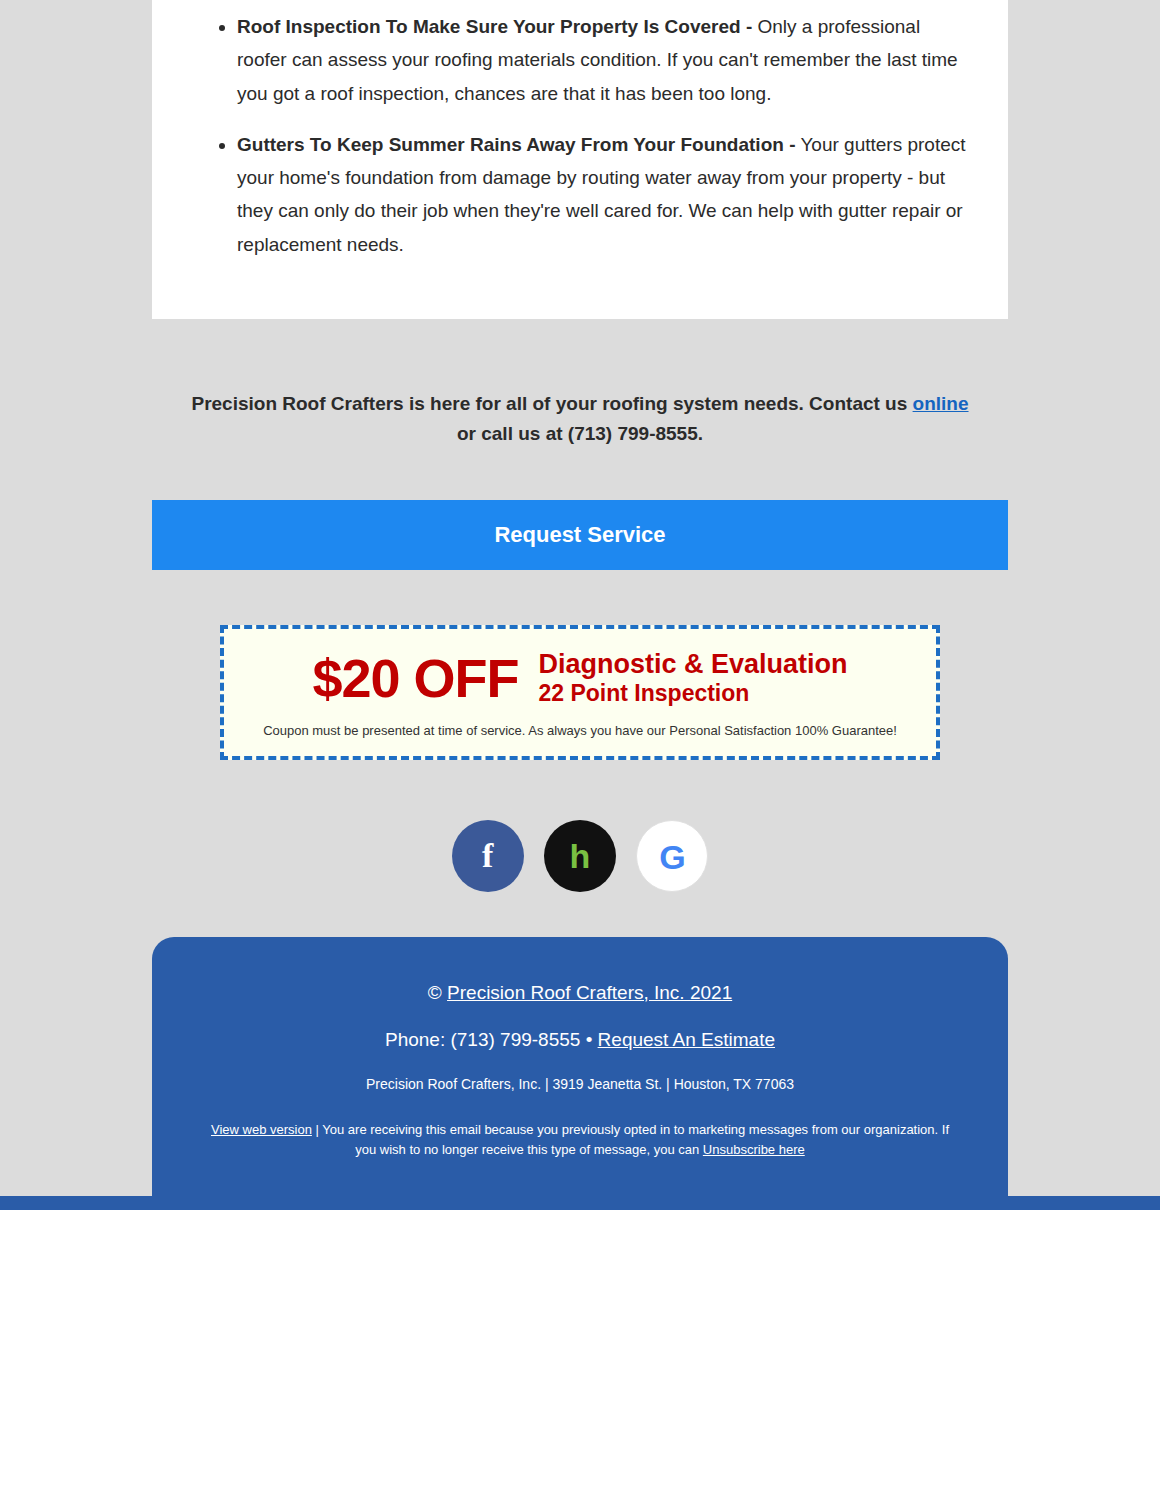Roof Inspection To Make Sure Your Property Is Covered - Only a professional roofer can assess your roofing materials condition. If you can't remember the last time you got a roof inspection, chances are that it has been too long.
Gutters To Keep Summer Rains Away From Your Foundation - Your gutters protect your home's foundation from damage by routing water away from your property - but they can only do their job when they're well cared for. We can help with gutter repair or replacement needs.
Precision Roof Crafters is here for all of your roofing system needs. Contact us online or call us at (713) 799-8555.
Request Service
$20 OFF
Diagnostic & Evaluation
22 Point Inspection
Coupon must be presented at time of service. As always you have our Personal Satisfaction 100% Guarantee!
f h G
© Precision Roof Crafters, Inc. 2021
Phone: (713) 799-8555 • Request An Estimate
Precision Roof Crafters, Inc. | 3919 Jeanetta St. | Houston, TX 77063
View web version | You are receiving this email because you previously opted in to marketing messages from our organization. If you wish to no longer receive this type of message, you can Unsubscribe here